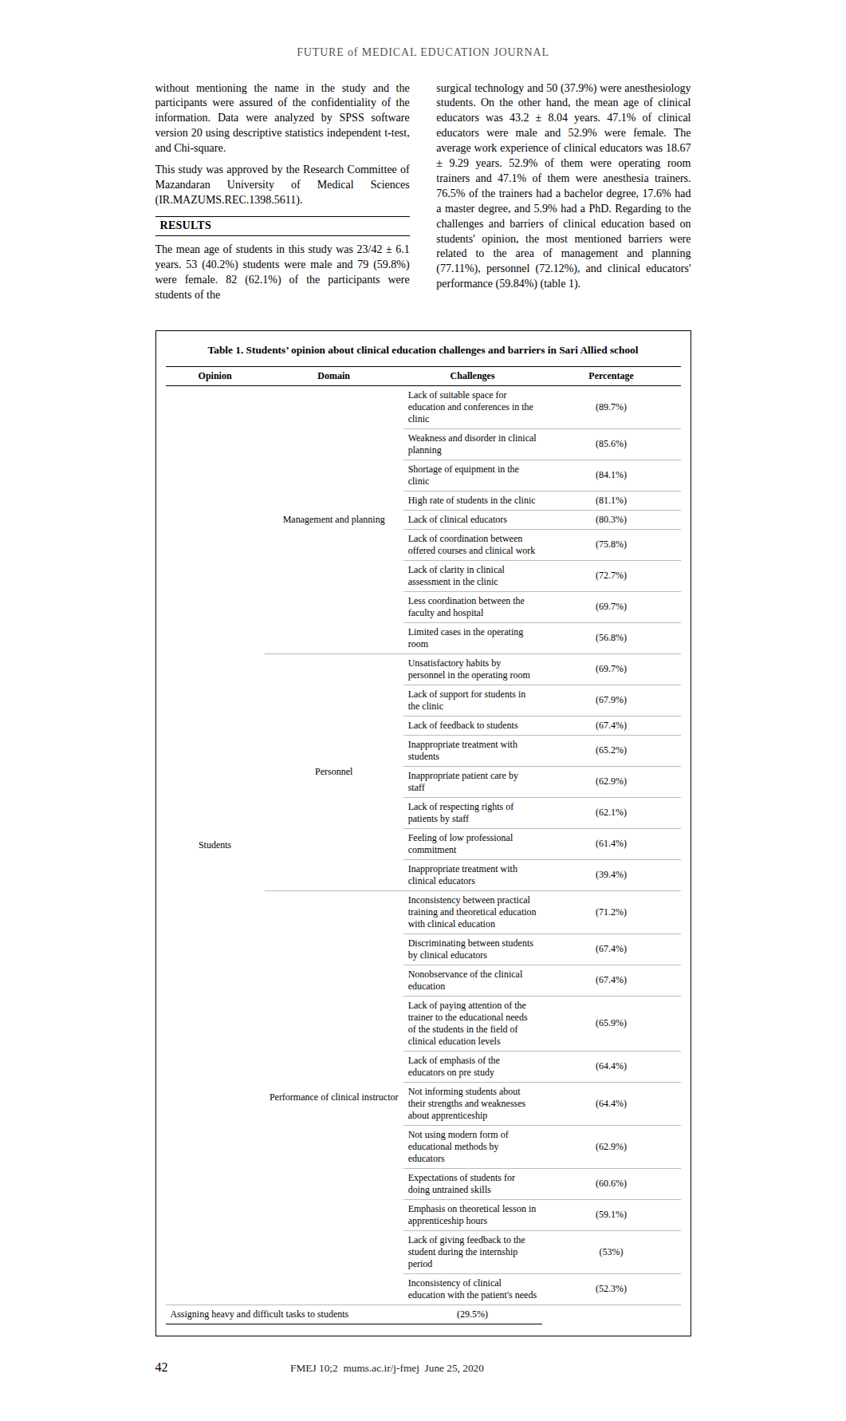FUTURE of MEDICAL EDUCATION JOURNAL
without mentioning the name in the study and the participants were assured of the confidentiality of the information. Data were analyzed by SPSS software version 20 using descriptive statistics independent t-test, and Chi-square.
This study was approved by the Research Committee of Mazandaran University of Medical Sciences (IR.MAZUMS.REC.1398.5611).
RESULTS
The mean age of students in this study was 23/42 ± 6.1 years. 53 (40.2%) students were male and 79 (59.8%) were female. 82 (62.1%) of the participants were students of the
surgical technology and 50 (37.9%) were anesthesiology students. On the other hand, the mean age of clinical educators was 43.2 ± 8.04 years. 47.1% of clinical educators were male and 52.9% were female. The average work experience of clinical educators was 18.67 ± 9.29 years. 52.9% of them were operating room trainers and 47.1% of them were anesthesia trainers. 76.5% of the trainers had a bachelor degree, 17.6% had a master degree, and 5.9% had a PhD. Regarding to the challenges and barriers of clinical education based on students' opinion, the most mentioned barriers were related to the area of management and planning (77.11%), personnel (72.12%), and clinical educators' performance (59.84%) (table 1).
Table 1. Students’ opinion about clinical education challenges and barriers in Sari Allied school
| Opinion | Domain | Challenges | Percentage |
| --- | --- | --- | --- |
| Students | Management and planning | Lack of suitable space for education and conferences in the clinic | (89.7%) |
| Weakness and disorder in clinical planning | (85.6%) |
| Shortage of equipment in the clinic | (84.1%) |
| High rate of students in the clinic | (81.1%) |
| Lack of clinical educators | (80.3%) |
| Lack of coordination between offered courses and clinical work | (75.8%) |
| Lack of clarity in clinical assessment in the clinic | (72.7%) |
| Less coordination between the faculty and hospital | (69.7%) |
| Limited cases in the operating room | (56.8%) |
| Personnel | Unsatisfactory habits by personnel in the operating room | (69.7%) |
| Lack of support for students in the clinic | (67.9%) |
| Lack of feedback to students | (67.4%) |
| Inappropriate treatment with students | (65.2%) |
| Inappropriate patient care by staff | (62.9%) |
| Lack of respecting rights of patients by staff | (62.1%) |
| Feeling of low professional commitment | (61.4%) |
| Inappropriate treatment with clinical educators | (39.4%) |
| Performance of clinical instructor | Inconsistency between practical training and theoretical education with clinical education | (71.2%) |
| Discriminating between students by clinical educators | (67.4%) |
| Nonobservance of the clinical education | (67.4%) |
| Lack of paying attention of the trainer to the educational needs of the students in the field of clinical education levels | (65.9%) |
| Lack of emphasis of the educators on pre study | (64.4%) |
| Not informing students about their strengths and weaknesses about apprenticeship | (64.4%) |
| Not using modern form of educational methods by educators | (62.9%) |
| Expectations of students for doing untrained skills | (60.6%) |
| Emphasis on theoretical lesson in apprenticeship hours | (59.1%) |
| Lack of giving feedback to the student during the internship period | (53%) |
| Inconsistency of clinical education with the patient's needs | (52.3%) |
| Assigning heavy and difficult tasks to students | (29.5%) |
42
FMEJ 10;2 mums.ac.ir/j-fmej June 25, 2020